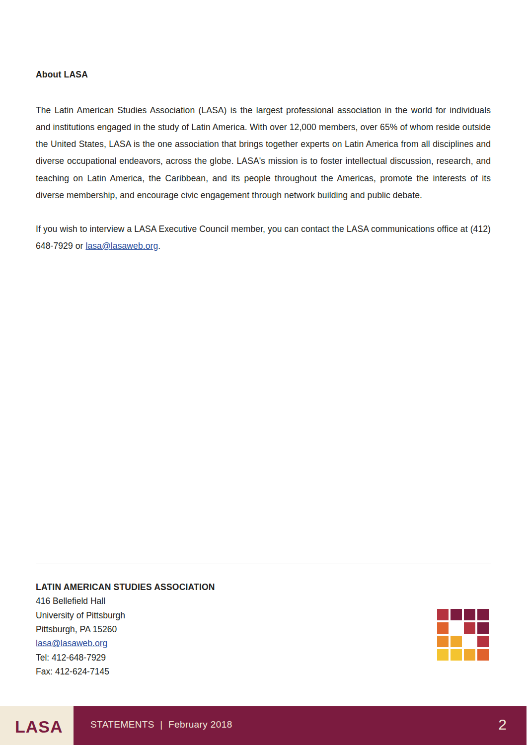About LASA
The Latin American Studies Association (LASA) is the largest professional association in the world for individuals and institutions engaged in the study of Latin America. With over 12,000 members, over 65% of whom reside outside the United States, LASA is the one association that brings together experts on Latin America from all disciplines and diverse occupational endeavors, across the globe. LASA's mission is to foster intellectual discussion, research, and teaching on Latin America, the Caribbean, and its people throughout the Americas, promote the interests of its diverse membership, and encourage civic engagement through network building and public debate.
If you wish to interview a LASA Executive Council member, you can contact the LASA communications office at (412) 648-7929 or lasa@lasaweb.org.
LATIN AMERICAN STUDIES ASSOCIATION
416 Bellefield Hall
University of Pittsburgh
Pittsburgh, PA 15260
lasa@lasaweb.org
Tel: 412-648-7929
Fax: 412-624-7145
LASA
STATEMENTS | February 2018
2